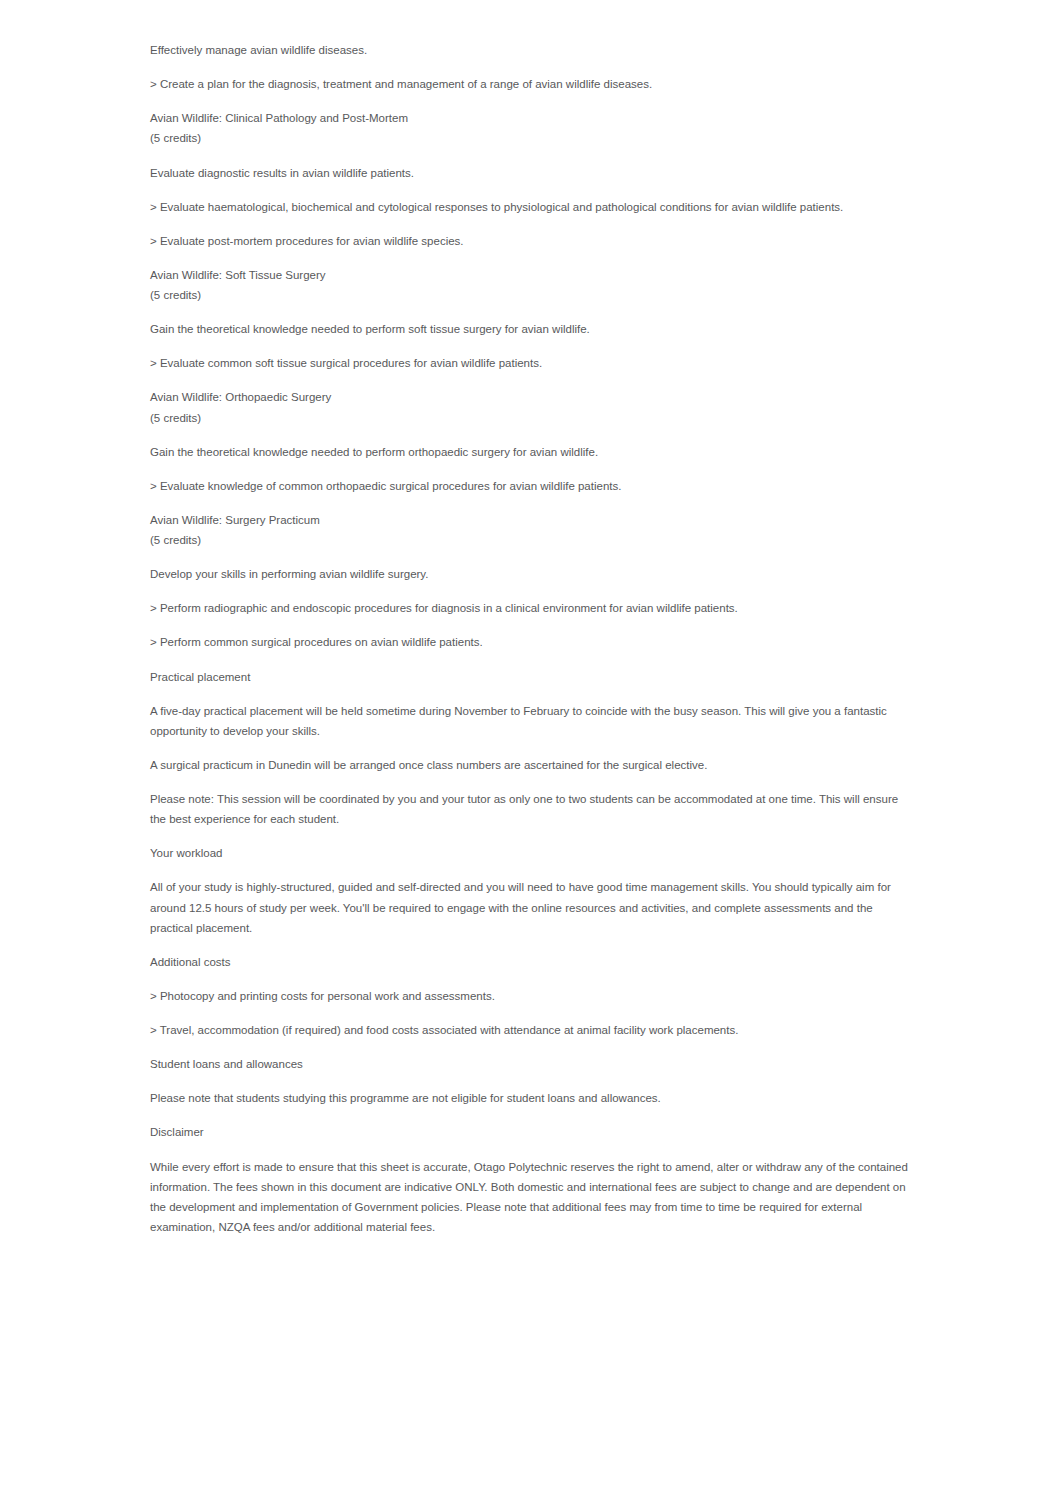Effectively manage avian wildlife diseases.
> Create a plan for the diagnosis, treatment and management of a range of avian wildlife diseases.
Avian Wildlife: Clinical Pathology and Post-Mortem
(5 credits)
Evaluate diagnostic results in avian wildlife patients.
> Evaluate haematological, biochemical and cytological responses to physiological and pathological conditions for avian wildlife patients.
> Evaluate post-mortem procedures for avian wildlife species.
Avian Wildlife: Soft Tissue Surgery
(5 credits)
Gain the theoretical knowledge needed to perform soft tissue surgery for avian wildlife.
> Evaluate common soft tissue surgical procedures for avian wildlife patients.
Avian Wildlife: Orthopaedic Surgery
(5 credits)
Gain the theoretical knowledge needed to perform orthopaedic surgery for avian wildlife.
> Evaluate knowledge of common orthopaedic surgical procedures for avian wildlife patients.
Avian Wildlife: Surgery Practicum
(5 credits)
Develop your skills in performing avian wildlife surgery.
> Perform radiographic and endoscopic procedures for diagnosis in a clinical environment for avian wildlife patients.
> Perform common surgical procedures on avian wildlife patients.
Practical placement
A five-day practical placement will be held sometime during November to February to coincide with the busy season. This will give you a fantastic opportunity to develop your skills.
A surgical practicum in Dunedin will be arranged once class numbers are ascertained for the surgical elective.
Please note: This session will be coordinated by you and your tutor as only one to two students can be accommodated at one time. This will ensure the best experience for each student.
Your workload
All of your study is highly-structured, guided and self-directed and you will need to have good time management skills. You should typically aim for around 12.5 hours of study per week. You'll be required to engage with the online resources and activities, and complete assessments and the practical placement.
Additional costs
> Photocopy and printing costs for personal work and assessments.
> Travel, accommodation (if required) and food costs associated with attendance at animal facility work placements.
Student loans and allowances
Please note that students studying this programme are not eligible for student loans and allowances.
Disclaimer
While every effort is made to ensure that this sheet is accurate, Otago Polytechnic reserves the right to amend, alter or withdraw any of the contained information. The fees shown in this document are indicative ONLY. Both domestic and international fees are subject to change and are dependent on the development and implementation of Government policies. Please note that additional fees may from time to time be required for external examination, NZQA fees and/or additional material fees.